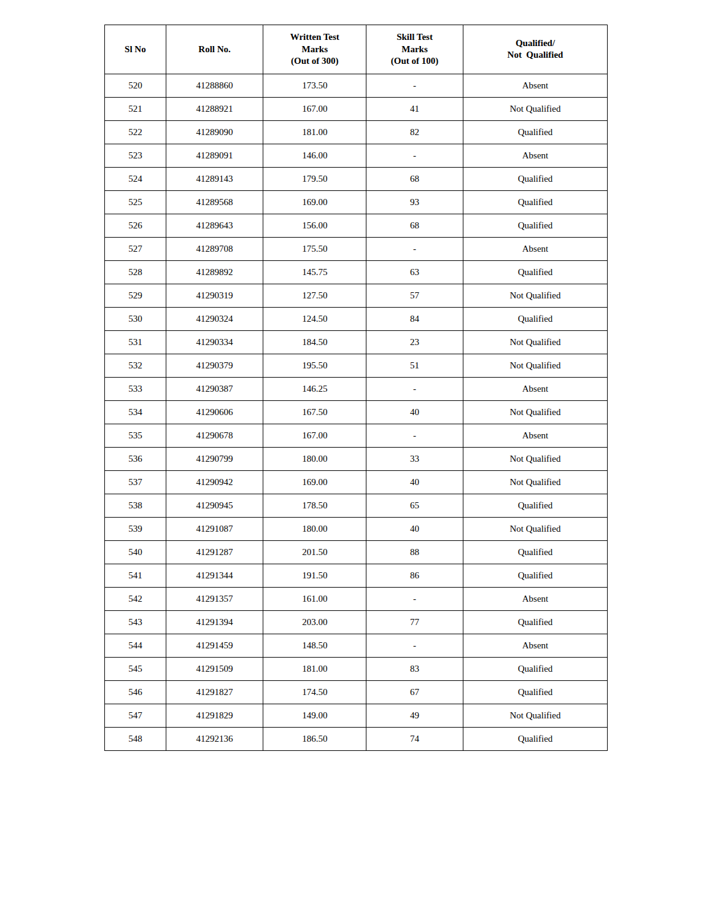| Sl No | Roll No. | Written Test Marks (Out of 300) | Skill Test Marks (Out of 100) | Qualified/ Not Qualified |
| --- | --- | --- | --- | --- |
| 520 | 41288860 | 173.50 | - | Absent |
| 521 | 41288921 | 167.00 | 41 | Not Qualified |
| 522 | 41289090 | 181.00 | 82 | Qualified |
| 523 | 41289091 | 146.00 | - | Absent |
| 524 | 41289143 | 179.50 | 68 | Qualified |
| 525 | 41289568 | 169.00 | 93 | Qualified |
| 526 | 41289643 | 156.00 | 68 | Qualified |
| 527 | 41289708 | 175.50 | - | Absent |
| 528 | 41289892 | 145.75 | 63 | Qualified |
| 529 | 41290319 | 127.50 | 57 | Not Qualified |
| 530 | 41290324 | 124.50 | 84 | Qualified |
| 531 | 41290334 | 184.50 | 23 | Not Qualified |
| 532 | 41290379 | 195.50 | 51 | Not Qualified |
| 533 | 41290387 | 146.25 | - | Absent |
| 534 | 41290606 | 167.50 | 40 | Not Qualified |
| 535 | 41290678 | 167.00 | - | Absent |
| 536 | 41290799 | 180.00 | 33 | Not Qualified |
| 537 | 41290942 | 169.00 | 40 | Not Qualified |
| 538 | 41290945 | 178.50 | 65 | Qualified |
| 539 | 41291087 | 180.00 | 40 | Not Qualified |
| 540 | 41291287 | 201.50 | 88 | Qualified |
| 541 | 41291344 | 191.50 | 86 | Qualified |
| 542 | 41291357 | 161.00 | - | Absent |
| 543 | 41291394 | 203.00 | 77 | Qualified |
| 544 | 41291459 | 148.50 | - | Absent |
| 545 | 41291509 | 181.00 | 83 | Qualified |
| 546 | 41291827 | 174.50 | 67 | Qualified |
| 547 | 41291829 | 149.00 | 49 | Not Qualified |
| 548 | 41292136 | 186.50 | 74 | Qualified |